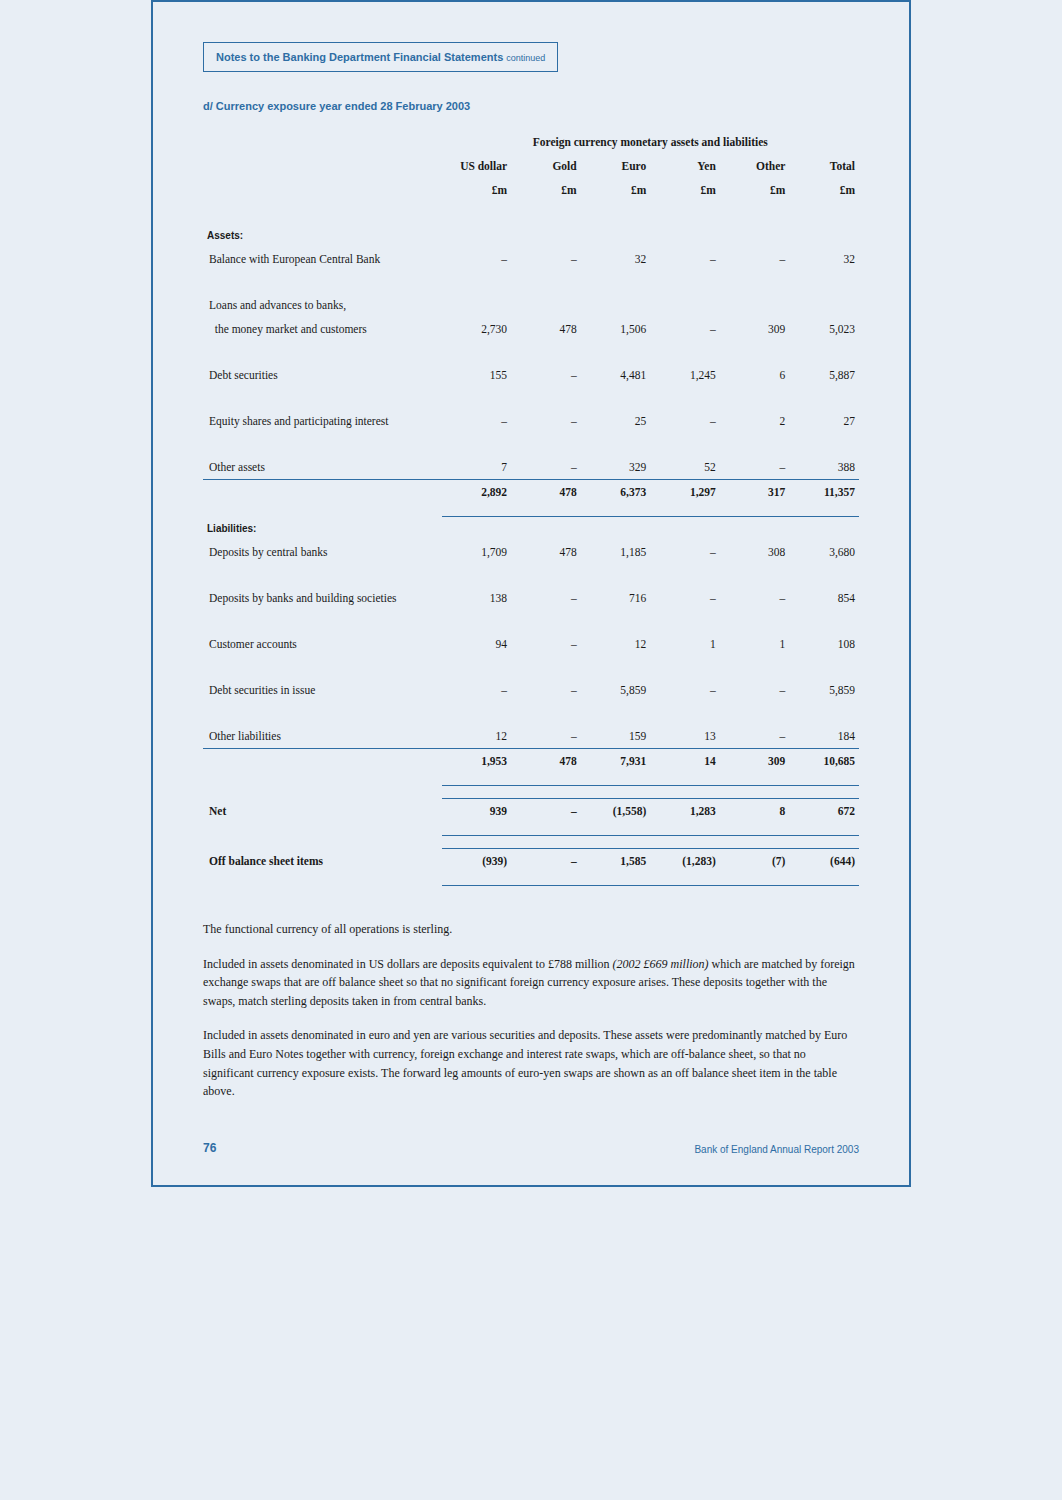Notes to the Banking Department Financial Statements continued
d/ Currency exposure year ended 28 February 2003
| | Foreign currency monetary assets and liabilities |
| | US dollar | Gold | Euro | Yen | Other | Total |
| | £m | £m | £m | £m | £m | £m |
| Assets: |
| Balance with European Central Bank | – | – | 32 | – | – | 32 |
| Loans and advances to banks, | | | | | | |
| the money market and customers | 2,730 | 478 | 1,506 | – | 309 | 5,023 |
| Debt securities | 155 | – | 4,481 | 1,245 | 6 | 5,887 |
| Equity shares and participating interest | – | – | 25 | – | 2 | 27 |
| Other assets | 7 | – | 329 | 52 | – | 388 |
| | 2,892 | 478 | 6,373 | 1,297 | 317 | 11,357 |
| Liabilities: |
| Deposits by central banks | 1,709 | 478 | 1,185 | – | 308 | 3,680 |
| Deposits by banks and building societies | 138 | – | 716 | – | – | 854 |
| Customer accounts | 94 | – | 12 | 1 | 1 | 108 |
| Debt securities in issue | – | – | 5,859 | – | – | 5,859 |
| Other liabilities | 12 | – | 159 | 13 | – | 184 |
| | 1,953 | 478 | 7,931 | 14 | 309 | 10,685 |
| Net | 939 | – | (1,558) | 1,283 | 8 | 672 |
| Off balance sheet items | (939) | – | 1,585 | (1,283) | (7) | (644) |
The functional currency of all operations is sterling.
Included in assets denominated in US dollars are deposits equivalent to £788 million (2002 £669 million) which are matched by foreign exchange swaps that are off balance sheet so that no significant foreign currency exposure arises. These deposits together with the swaps, match sterling deposits taken in from central banks.
Included in assets denominated in euro and yen are various securities and deposits. These assets were predominantly matched by Euro Bills and Euro Notes together with currency, foreign exchange and interest rate swaps, which are off-balance sheet, so that no significant currency exposure exists. The forward leg amounts of euro-yen swaps are shown as an off balance sheet item in the table above.
76
Bank of England Annual Report 2003